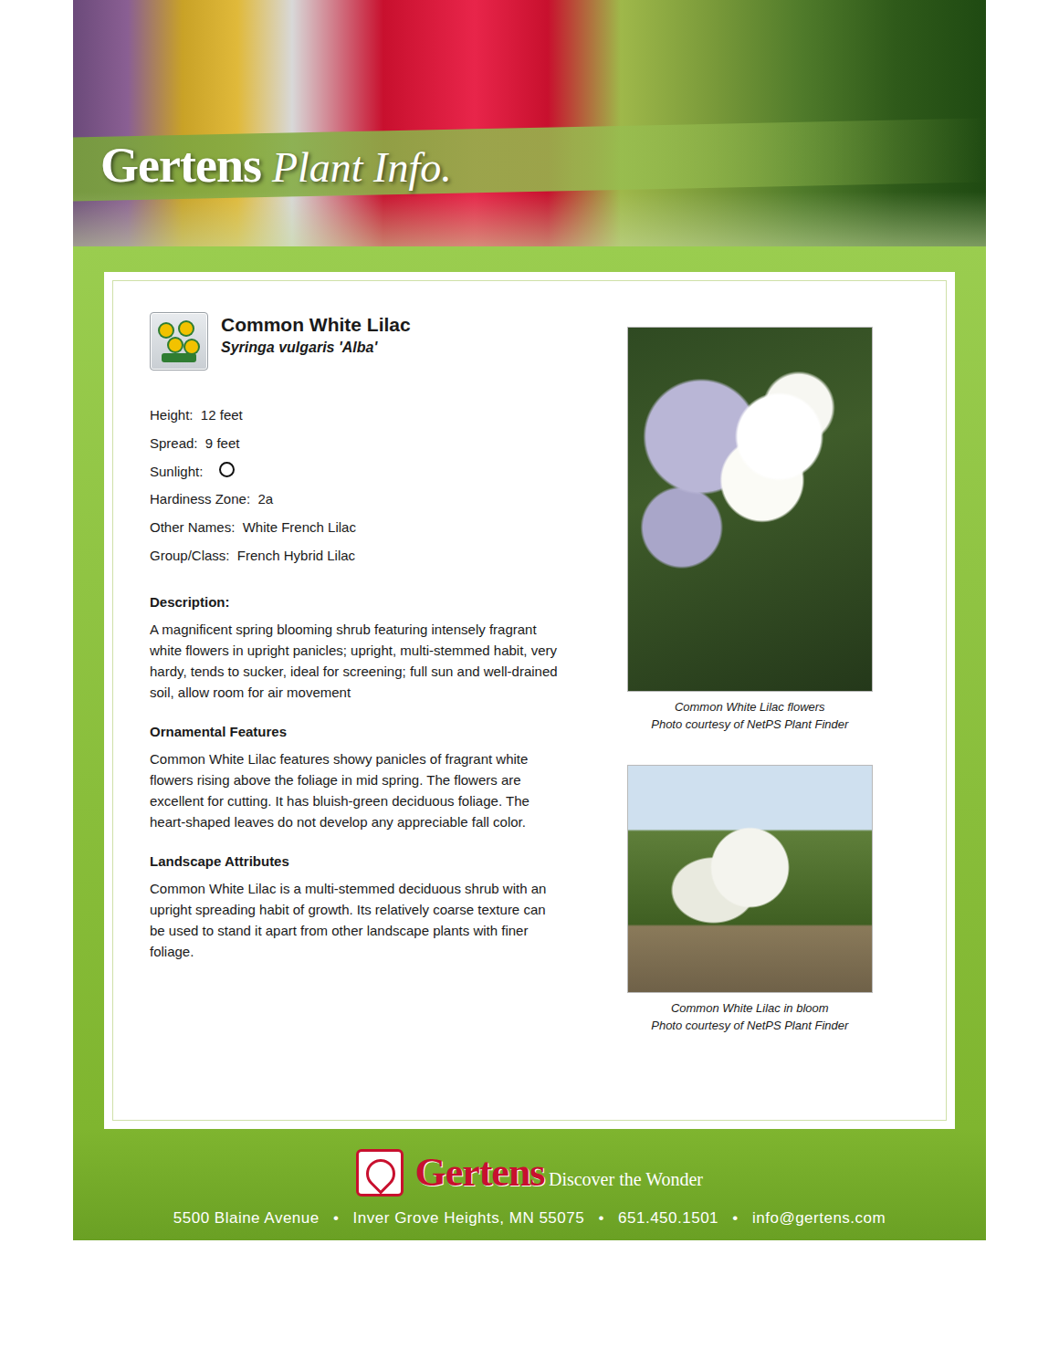Gertens Plant Info.
Common White Lilac
Syringa vulgaris 'Alba'
Height: 12 feet
Spread: 9 feet
Sunlight:
Hardiness Zone: 2a
Other Names: White French Lilac
Group/Class: French Hybrid Lilac
Description:
A magnificent spring blooming shrub featuring intensely fragrant white flowers in upright panicles; upright, multi-stemmed habit, very hardy, tends to sucker, ideal for screening; full sun and well-drained soil, allow room for air movement
Ornamental Features
Common White Lilac features showy panicles of fragrant white flowers rising above the foliage in mid spring. The flowers are excellent for cutting. It has bluish-green deciduous foliage. The heart-shaped leaves do not develop any appreciable fall color.
Landscape Attributes
Common White Lilac is a multi-stemmed deciduous shrub with an upright spreading habit of growth. Its relatively coarse texture can be used to stand it apart from other landscape plants with finer foliage.
Common White Lilac flowers
Photo courtesy of NetPS Plant Finder
Common White Lilac in bloom
Photo courtesy of NetPS Plant Finder
Gertens Discover the Wonder
5500 Blaine Avenue • Inver Grove Heights, MN 55075 • 651.450.1501 • info@gertens.com